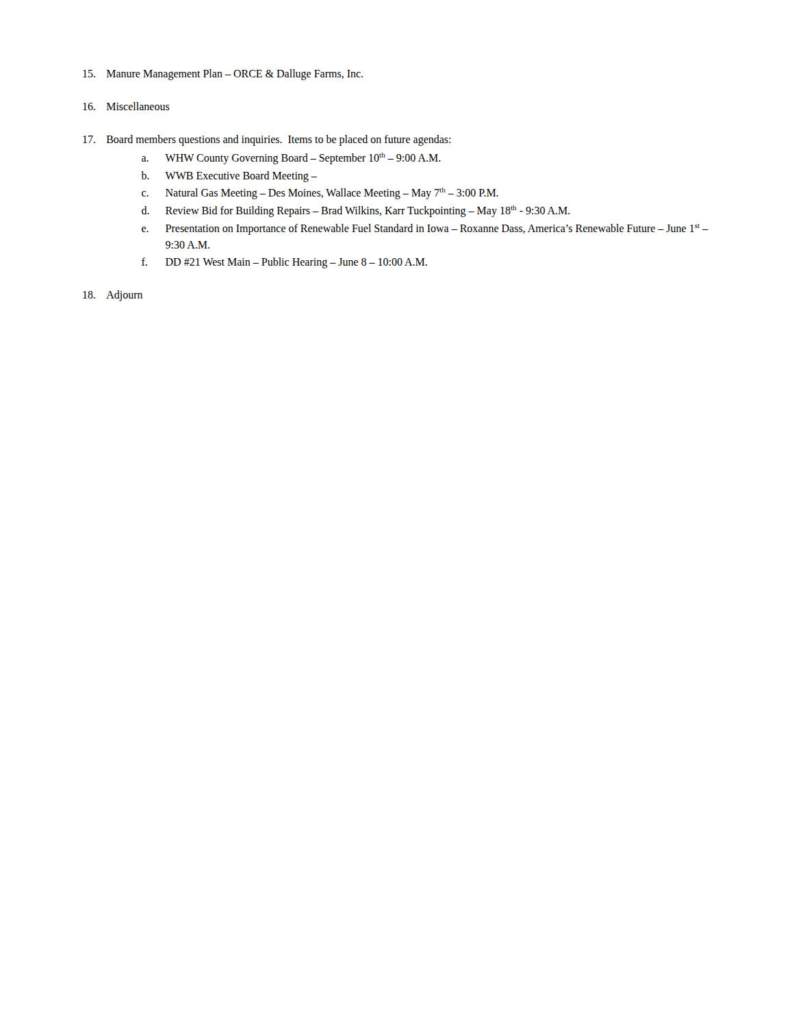15. Manure Management Plan – ORCE & Dalluge Farms, Inc.
16. Miscellaneous
17. Board members questions and inquiries. Items to be placed on future agendas:
a. WHW County Governing Board – September 10th – 9:00 A.M.
b. WWB Executive Board Meeting –
c. Natural Gas Meeting – Des Moines, Wallace Meeting – May 7th – 3:00 P.M.
d. Review Bid for Building Repairs – Brad Wilkins, Karr Tuckpointing – May 18th - 9:30 A.M.
e. Presentation on Importance of Renewable Fuel Standard in Iowa – Roxanne Dass, America’s Renewable Future – June 1st – 9:30 A.M.
f. DD #21 West Main – Public Hearing – June 8 – 10:00 A.M.
18. Adjourn